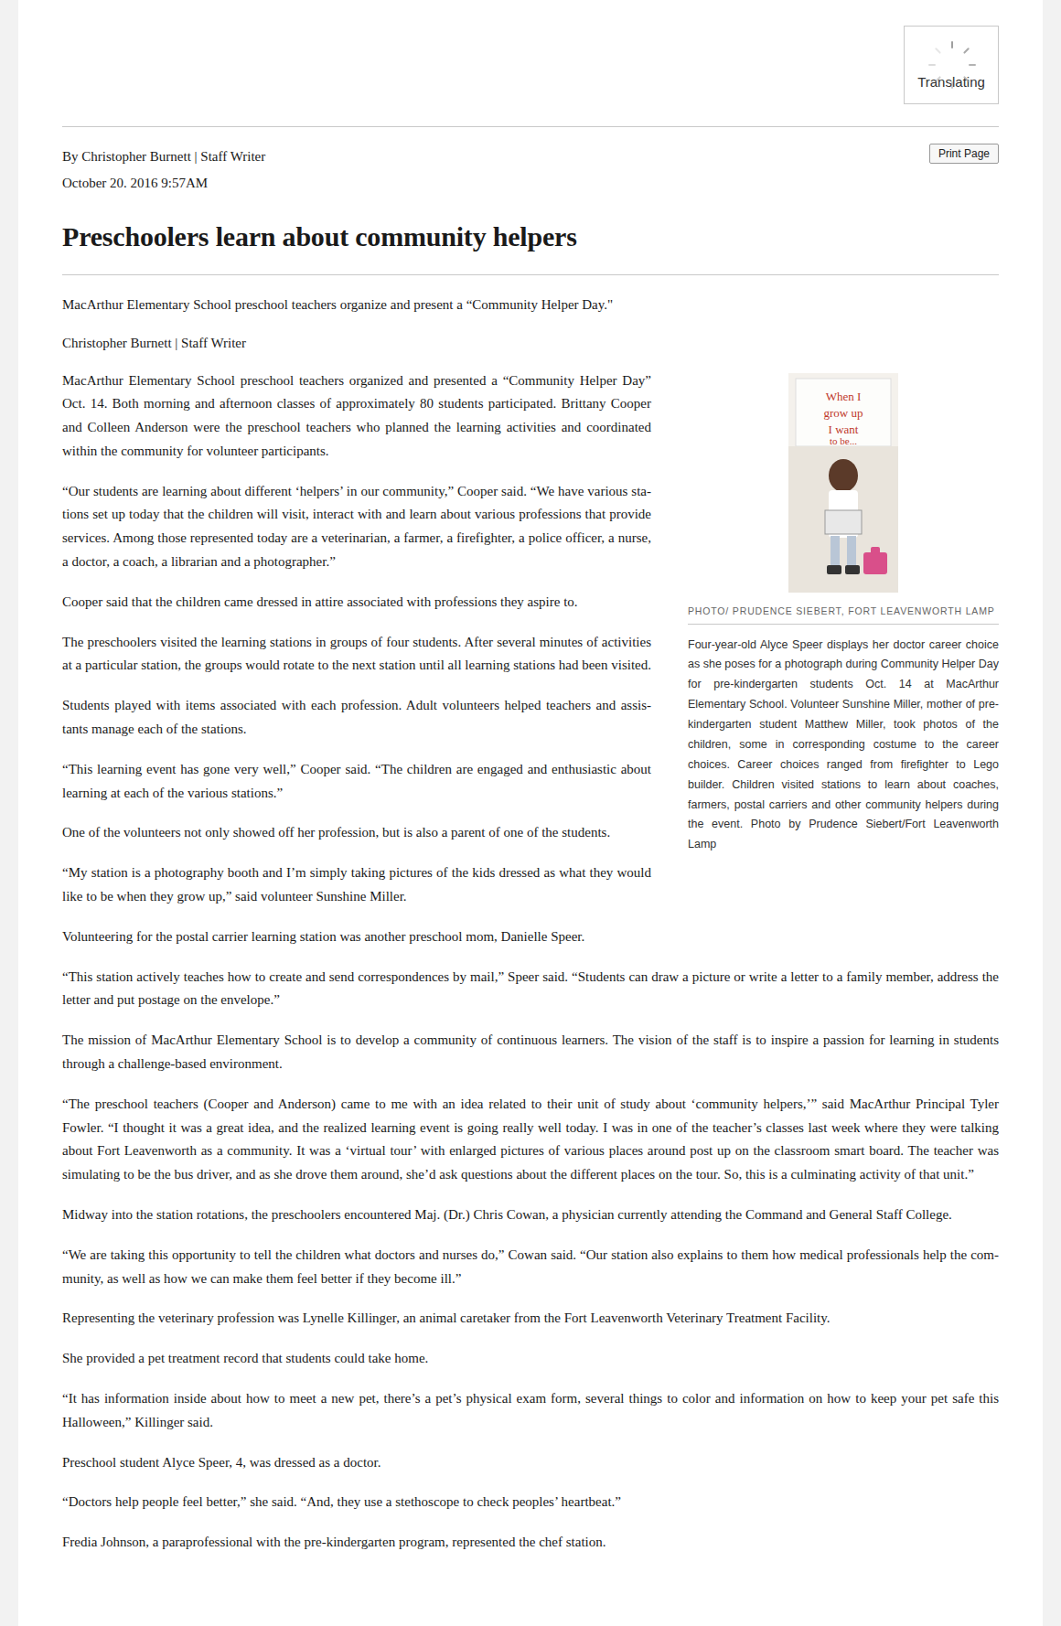Translating
By Christopher Burnett | Staff Writer October 20. 2016 9:57AM
Print Page
Preschoolers learn about community helpers
MacArthur Elementary School preschool teachers organize and present a “Community Helper Day."
Christopher Burnett | Staff Writer
Photo/ Prudence Siebert, Fort Leavenworth Lamp
Four-year-old Alyce Speer displays her doctor career choice as she poses for a photograph during Community Helper Day for pre-kindergarten students Oct. 14 at MacArthur Elementary School. Volunteer Sunshine Miller, mother of pre-kindergarten student Matthew Miller, took photos of the children, some in corresponding costume to the career choices. Career choices ranged from firefighter to Lego builder. Children visited stations to learn about coaches, farmers, postal carriers and other community helpers during the event. Photo by Prudence Siebert/Fort Leavenworth Lamp
MacArthur Elementary School preschool teachers organized and presented a “Community Helper Day” Oct. 14. Both morning and afternoon classes of approximately 80 students participated. Brittany Cooper and Colleen Anderson were the preschool teachers who planned the learning activities and coordinated within the community for volunteer participants.
“Our students are learning about different ‘helpers’ in our community,” Cooper said. “We have various stations set up today that the children will visit, interact with and learn about various professions that provide services. Among those represented today are a veterinarian, a farmer, a firefighter, a police officer, a nurse, a doctor, a coach, a librarian and a photographer.”
Cooper said that the children came dressed in attire associated with professions they aspire to.
The preschoolers visited the learning stations in groups of four students. After several minutes of activities at a particular station, the groups would rotate to the next station until all learning stations had been visited.
Students played with items associated with each profession. Adult volunteers helped teachers and assistants manage each of the stations.
“This learning event has gone very well,” Cooper said. “The children are engaged and enthusiastic about learning at each of the various stations.”
One of the volunteers not only showed off her profession, but is also a parent of one of the students.
“My station is a photography booth and I’m simply taking pictures of the kids dressed as what they would like to be when they grow up,” said volunteer Sunshine Miller.
Volunteering for the postal carrier learning station was another preschool mom, Danielle Speer.
“This station actively teaches how to create and send correspondences by mail,” Speer said. “Students can draw a picture or write a letter to a family member, address the letter and put postage on the envelope.”
The mission of MacArthur Elementary School is to develop a community of continuous learners. The vision of the staff is to inspire a passion for learning in students through a challenge-based environment.
“The preschool teachers (Cooper and Anderson) came to me with an idea related to their unit of study about ‘community helpers,’” said MacArthur Principal Tyler Fowler. “I thought it was a great idea, and the realized learning event is going really well today. I was in one of the teacher’s classes last week where they were talking about Fort Leavenworth as a community. It was a ‘virtual tour’ with enlarged pictures of various places around post up on the classroom smart board. The teacher was simulating to be the bus driver, and as she drove them around, she’d ask questions about the different places on the tour. So, this is a culminating activity of that unit.”
Midway into the station rotations, the preschoolers encountered Maj. (Dr.) Chris Cowan, a physician currently attending the Command and General Staff College.
“We are taking this opportunity to tell the children what doctors and nurses do,” Cowan said. “Our station also explains to them how medical professionals help the community, as well as how we can make them feel better if they become ill.”
Representing the veterinary profession was Lynelle Killinger, an animal caretaker from the Fort Leavenworth Veterinary Treatment Facility.
She provided a pet treatment record that students could take home.
“It has information inside about how to meet a new pet, there’s a pet’s physical exam form, several things to color and information on how to keep your pet safe this Halloween,” Killinger said.
Preschool student Alyce Speer, 4, was dressed as a doctor.
“Doctors help people feel better,” she said. “And, they use a stethoscope to check peoples’ heartbeat.”
Fredia Johnson, a paraprofessional with the pre-kindergarten program, represented the chef station.